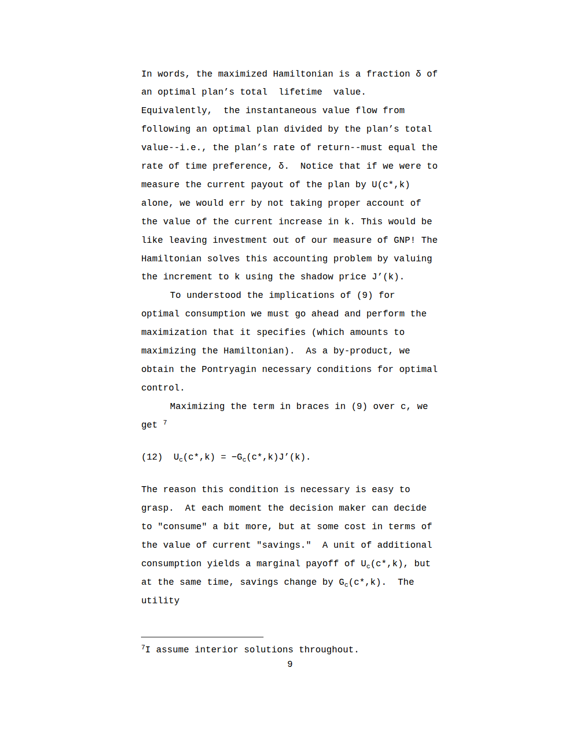In words, the maximized Hamiltonian is a fraction δ of an optimal plan’s total lifetime value. Equivalently, the instantaneous value flow from following an optimal plan divided by the plan’s total value--i.e., the plan’s rate of return--must equal the rate of time preference, δ. Notice that if we were to measure the current payout of the plan by U(c*,k) alone, we would err by not taking proper account of the value of the current increase in k. This would be like leaving investment out of our measure of GNP! The Hamiltonian solves this accounting problem by valuing the increment to k using the shadow price J’(k).
To understood the implications of (9) for optimal consumption we must go ahead and perform the maximization that it specifies (which amounts to maximizing the Hamiltonian). As a by-product, we obtain the Pontryagin necessary conditions for optimal control.
Maximizing the term in braces in (9) over c, we get 7
(12) Uc(c*,k) = −Gc(c*,k)J’(k).
The reason this condition is necessary is easy to grasp. At each moment the decision maker can decide to "consume" a bit more, but at some cost in terms of the value of current "savings." A unit of additional consumption yields a marginal payoff of Uc(c*,k), but at the same time, savings change by Gc(c*,k). The utility
7I assume interior solutions throughout.
9